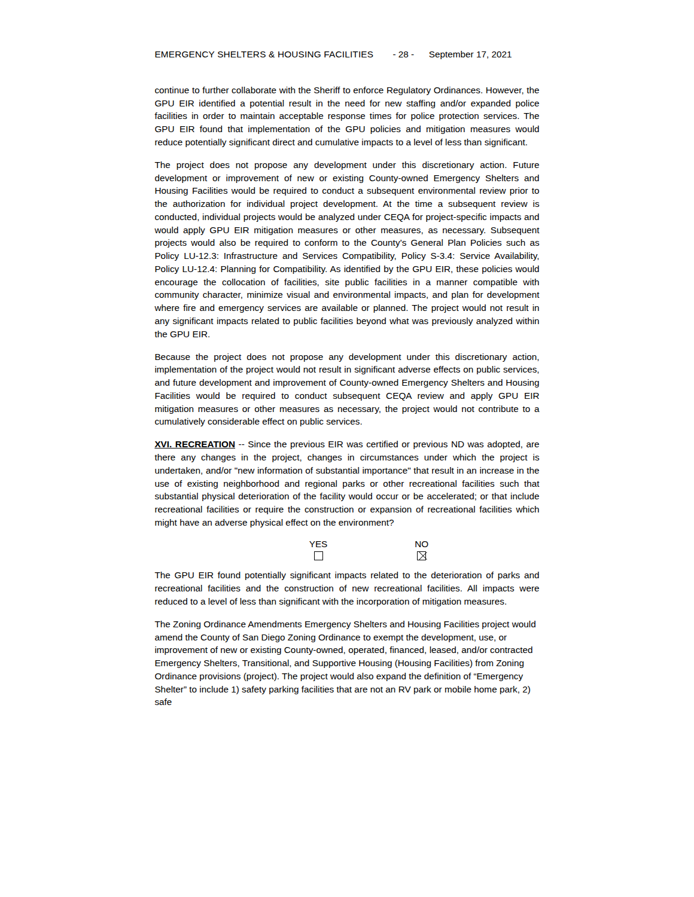EMERGENCY SHELTERS & HOUSING FACILITIES- 28 -September 17, 2021
continue to further collaborate with the Sheriff to enforce Regulatory Ordinances. However, the GPU EIR identified a potential result in the need for new staffing and/or expanded police facilities in order to maintain acceptable response times for police protection services. The GPU EIR found that implementation of the GPU policies and mitigation measures would reduce potentially significant direct and cumulative impacts to a level of less than significant.
The project does not propose any development under this discretionary action. Future development or improvement of new or existing County-owned Emergency Shelters and Housing Facilities would be required to conduct a subsequent environmental review prior to the authorization for individual project development. At the time a subsequent review is conducted, individual projects would be analyzed under CEQA for project-specific impacts and would apply GPU EIR mitigation measures or other measures, as necessary. Subsequent projects would also be required to conform to the County’s General Plan Policies such as Policy LU-12.3: Infrastructure and Services Compatibility, Policy S-3.4: Service Availability, Policy LU-12.4: Planning for Compatibility. As identified by the GPU EIR, these policies would encourage the collocation of facilities, site public facilities in a manner compatible with community character, minimize visual and environmental impacts, and plan for development where fire and emergency services are available or planned. The project would not result in any significant impacts related to public facilities beyond what was previously analyzed within the GPU EIR.
Because the project does not propose any development under this discretionary action, implementation of the project would not result in significant adverse effects on public services, and future development and improvement of County-owned Emergency Shelters and Housing Facilities would be required to conduct subsequent CEQA review and apply GPU EIR mitigation measures or other measures as necessary, the project would not contribute to a cumulatively considerable effect on public services.
XVI. RECREATION -- Since the previous EIR was certified or previous ND was adopted, are there any changes in the project, changes in circumstances under which the project is undertaken, and/or "new information of substantial importance" that result in an increase in the use of existing neighborhood and regional parks or other recreational facilities such that substantial physical deterioration of the facility would occur or be accelerated; or that include recreational facilities or require the construction or expansion of recreational facilities which might have an adverse physical effect on the environment?
YES NO
The GPU EIR found potentially significant impacts related to the deterioration of parks and recreational facilities and the construction of new recreational facilities. All impacts were reduced to a level of less than significant with the incorporation of mitigation measures.
The Zoning Ordinance Amendments Emergency Shelters and Housing Facilities project would amend the County of San Diego Zoning Ordinance to exempt the development, use, or improvement of new or existing County-owned, operated, financed, leased, and/or contracted Emergency Shelters, Transitional, and Supportive Housing (Housing Facilities) from Zoning Ordinance provisions (project). The project would also expand the definition of “Emergency Shelter” to include 1) safety parking facilities that are not an RV park or mobile home park, 2) safe